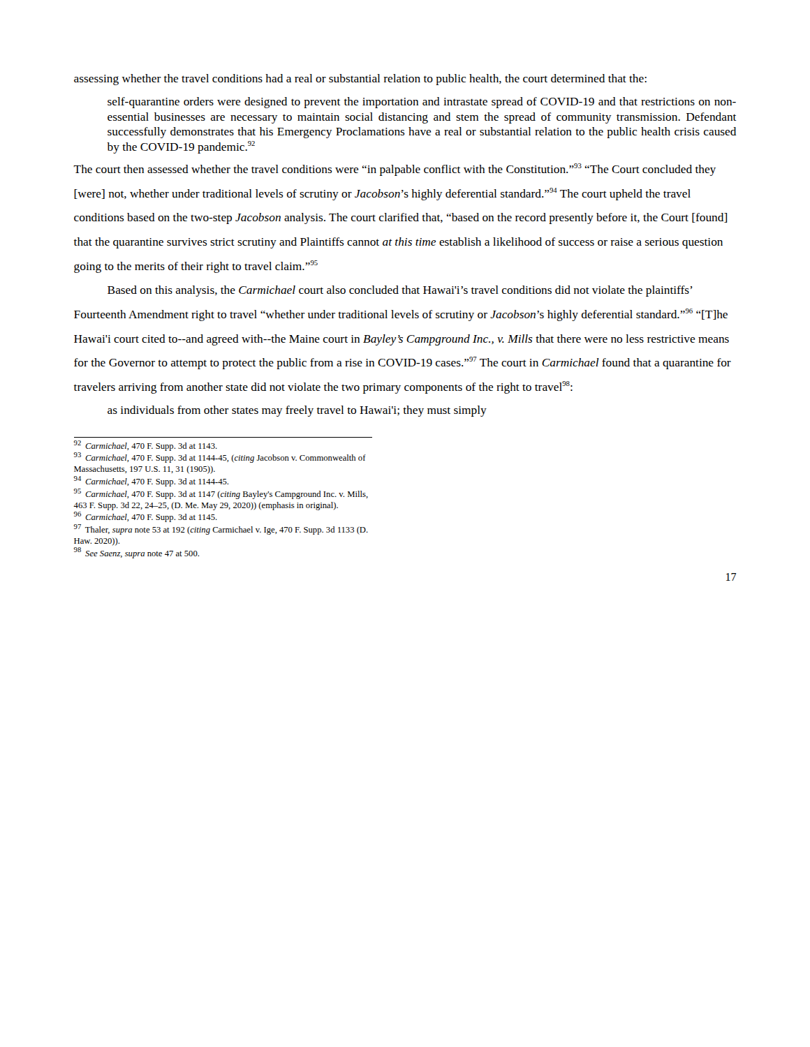assessing whether the travel conditions had a real or substantial relation to public health, the court determined that the:
self-quarantine orders were designed to prevent the importation and intrastate spread of COVID-19 and that restrictions on non-essential businesses are necessary to maintain social distancing and stem the spread of community transmission. Defendant successfully demonstrates that his Emergency Proclamations have a real or substantial relation to the public health crisis caused by the COVID-19 pandemic.92
The court then assessed whether the travel conditions were “in palpable conflict with the Constitution.”93 “The Court concluded they [were] not, whether under traditional levels of scrutiny or Jacobson’s highly deferential standard.”94 The court upheld the travel conditions based on the two-step Jacobson analysis. The court clarified that, “based on the record presently before it, the Court [found] that the quarantine survives strict scrutiny and Plaintiffs cannot at this time establish a likelihood of success or raise a serious question going to the merits of their right to travel claim.”95
Based on this analysis, the Carmichael court also concluded that Hawai'i’s travel conditions did not violate the plaintiffs’ Fourteenth Amendment right to travel “whether under traditional levels of scrutiny or Jacobson’s highly deferential standard.”96 “[T]he Hawai'i court cited to--and agreed with--the Maine court in Bayley’s Campground Inc., v. Mills that there were no less restrictive means for the Governor to attempt to protect the public from a rise in COVID-19 cases.”97 The court in Carmichael found that a quarantine for travelers arriving from another state did not violate the two primary components of the right to travel98:
as individuals from other states may freely travel to Hawai'i; they must simply
92 Carmichael, 470 F. Supp. 3d at 1143.
93 Carmichael, 470 F. Supp. 3d at 1144-45, (citing Jacobson v. Commonwealth of Massachusetts, 197 U.S. 11, 31 (1905)).
94 Carmichael, 470 F. Supp. 3d at 1144-45.
95 Carmichael, 470 F. Supp. 3d at 1147 (citing Bayley's Campground Inc. v. Mills, 463 F. Supp. 3d 22, 24–25, (D. Me. May 29, 2020)) (emphasis in original).
96 Carmichael, 470 F. Supp. 3d at 1145.
97 Thaler, supra note 53 at 192 (citing Carmichael v. Ige, 470 F. Supp. 3d 1133 (D. Haw. 2020)).
98 See Saenz, supra note 47 at 500.
17